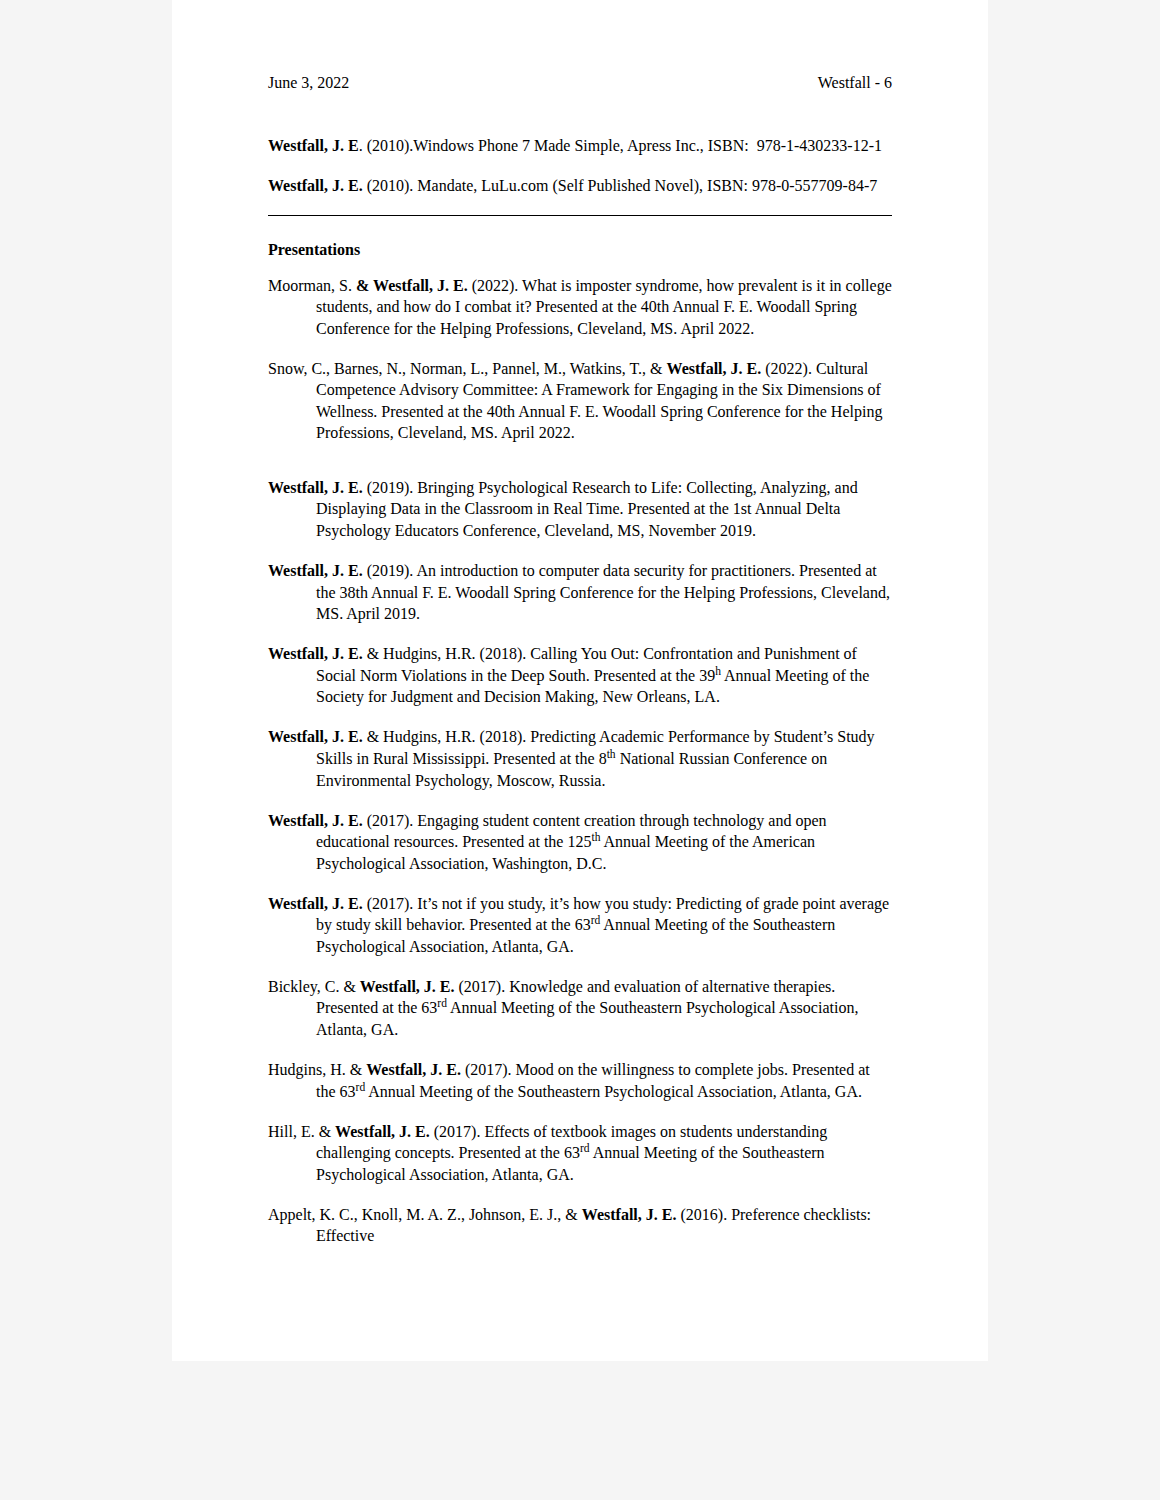June 3, 2022 Westfall - 6
Westfall, J. E. (2010).Windows Phone 7 Made Simple, Apress Inc., ISBN: 978-1-430233-12-1
Westfall, J. E. (2010). Mandate, LuLu.com (Self Published Novel), ISBN: 978-0-557709-84-7
Presentations
Moorman, S. & Westfall, J. E. (2022). What is imposter syndrome, how prevalent is it in college students, and how do I combat it? Presented at the 40th Annual F. E. Woodall Spring Conference for the Helping Professions, Cleveland, MS. April 2022.
Snow, C., Barnes, N., Norman, L., Pannel, M., Watkins, T., & Westfall, J. E. (2022). Cultural Competence Advisory Committee: A Framework for Engaging in the Six Dimensions of Wellness. Presented at the 40th Annual F. E. Woodall Spring Conference for the Helping Professions, Cleveland, MS. April 2022.
Westfall, J. E. (2019). Bringing Psychological Research to Life: Collecting, Analyzing, and Displaying Data in the Classroom in Real Time. Presented at the 1st Annual Delta Psychology Educators Conference, Cleveland, MS, November 2019.
Westfall, J. E. (2019). An introduction to computer data security for practitioners. Presented at the 38th Annual F. E. Woodall Spring Conference for the Helping Professions, Cleveland, MS. April 2019.
Westfall, J. E. & Hudgins, H.R. (2018). Calling You Out: Confrontation and Punishment of Social Norm Violations in the Deep South. Presented at the 39h Annual Meeting of the Society for Judgment and Decision Making, New Orleans, LA.
Westfall, J. E. & Hudgins, H.R. (2018). Predicting Academic Performance by Student’s Study Skills in Rural Mississippi. Presented at the 8th National Russian Conference on Environmental Psychology, Moscow, Russia.
Westfall, J. E. (2017). Engaging student content creation through technology and open educational resources. Presented at the 125th Annual Meeting of the American Psychological Association, Washington, D.C.
Westfall, J. E. (2017). It’s not if you study, it’s how you study: Predicting of grade point average by study skill behavior. Presented at the 63rd Annual Meeting of the Southeastern Psychological Association, Atlanta, GA.
Bickley, C. & Westfall, J. E. (2017). Knowledge and evaluation of alternative therapies. Presented at the 63rd Annual Meeting of the Southeastern Psychological Association, Atlanta, GA.
Hudgins, H. & Westfall, J. E. (2017). Mood on the willingness to complete jobs. Presented at the 63rd Annual Meeting of the Southeastern Psychological Association, Atlanta, GA.
Hill, E. & Westfall, J. E. (2017). Effects of textbook images on students understanding challenging concepts. Presented at the 63rd Annual Meeting of the Southeastern Psychological Association, Atlanta, GA.
Appelt, K. C., Knoll, M. A. Z., Johnson, E. J., & Westfall, J. E. (2016). Preference checklists: Effective